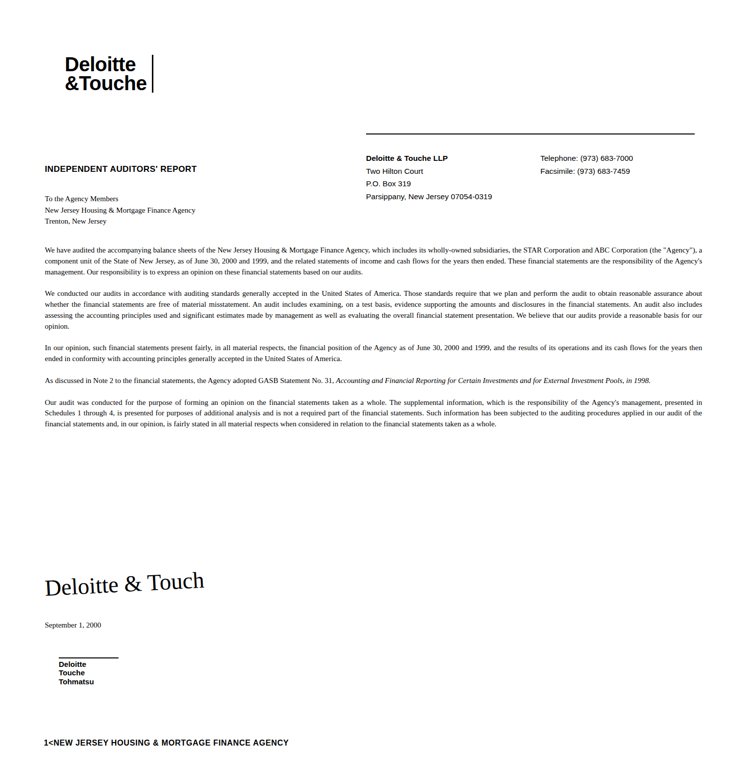Deloitte &Touche
| Deloitte & Touche LLP | Telephone: (973) 683-7000 |
| Two Hilton Court | Facsimile: (973) 683-7459 |
| P.O. Box 319 | |
| Parsippany, New Jersey 07054-0319 | |
INDEPENDENT AUDITORS' REPORT
To the Agency Members
New Jersey Housing & Mortgage Finance Agency
Trenton, New Jersey
We have audited the accompanying balance sheets of the New Jersey Housing & Mortgage Finance Agency, which includes its wholly-owned subsidiaries, the STAR Corporation and ABC Corporation (the "Agency"), a component unit of the State of New Jersey, as of June 30, 2000 and 1999, and the related statements of income and cash flows for the years then ended. These financial statements are the responsibility of the Agency's management. Our responsibility is to express an opinion on these financial statements based on our audits.
We conducted our audits in accordance with auditing standards generally accepted in the United States of America. Those standards require that we plan and perform the audit to obtain reasonable assurance about whether the financial statements are free of material misstatement. An audit includes examining, on a test basis, evidence supporting the amounts and disclosures in the financial statements. An audit also includes assessing the accounting principles used and significant estimates made by management as well as evaluating the overall financial statement presentation. We believe that our audits provide a reasonable basis for our opinion.
In our opinion, such financial statements present fairly, in all material respects, the financial position of the Agency as of June 30, 2000 and 1999, and the results of its operations and its cash flows for the years then ended in conformity with accounting principles generally accepted in the United States of America.
As discussed in Note 2 to the financial statements, the Agency adopted GASB Statement No. 31, Accounting and Financial Reporting for Certain Investments and for External Investment Pools, in 1998.
Our audit was conducted for the purpose of forming an opinion on the financial statements taken as a whole. The supplemental information, which is the responsibility of the Agency's management, presented in Schedules 1 through 4, is presented for purposes of additional analysis and is not a required part of the financial statements. Such information has been subjected to the auditing procedures applied in our audit of the financial statements and, in our opinion, is fairly stated in all material respects when considered in relation to the financial statements taken as a whole.
Deloitte & Touche LLP
September 1, 2000
Deloitte Touche Tohmatsu
1<NEW JERSEY HOUSING & MORTGAGE FINANCE AGENCY